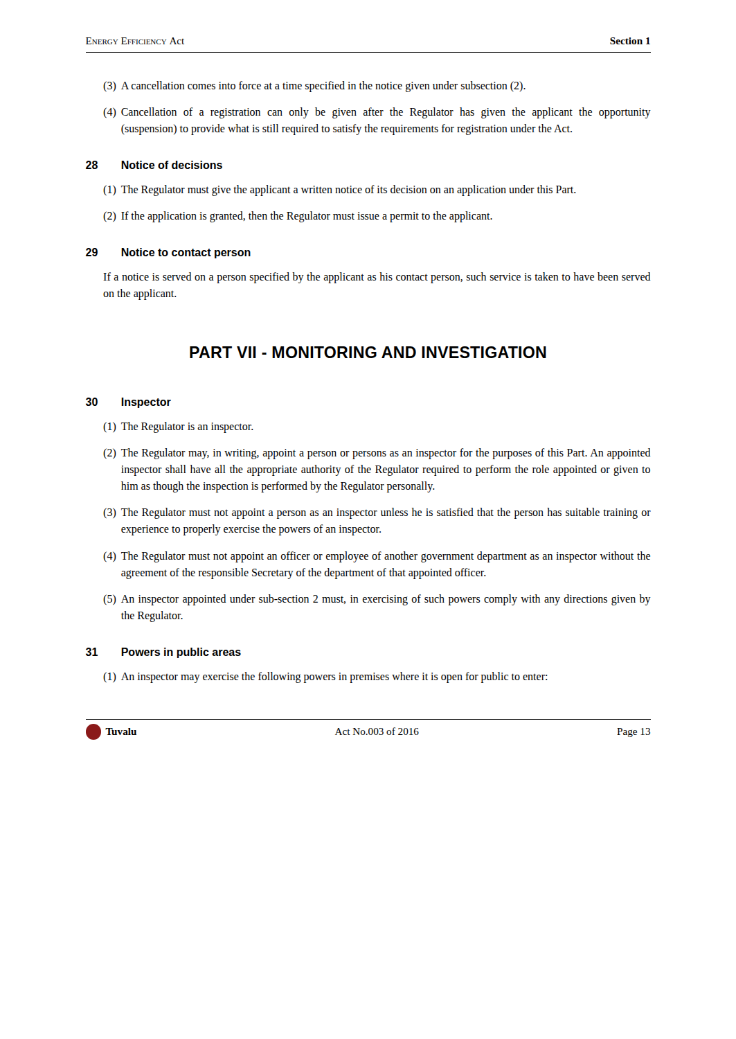Energy Efficiency Act
Section 1
(3) A cancellation comes into force at a time specified in the notice given under subsection (2).
(4) Cancellation of a registration can only be given after the Regulator has given the applicant the opportunity (suspension) to provide what is still required to satisfy the requirements for registration under the Act.
28 Notice of decisions
(1) The Regulator must give the applicant a written notice of its decision on an application under this Part.
(2) If the application is granted, then the Regulator must issue a permit to the applicant.
29 Notice to contact person
If a notice is served on a person specified by the applicant as his contact person, such service is taken to have been served on the applicant.
PART VII - MONITORING AND INVESTIGATION
30 Inspector
(1) The Regulator is an inspector.
(2) The Regulator may, in writing, appoint a person or persons as an inspector for the purposes of this Part. An appointed inspector shall have all the appropriate authority of the Regulator required to perform the role appointed or given to him as though the inspection is performed by the Regulator personally.
(3) The Regulator must not appoint a person as an inspector unless he is satisfied that the person has suitable training or experience to properly exercise the powers of an inspector.
(4) The Regulator must not appoint an officer or employee of another government department as an inspector without the agreement of the responsible Secretary of the department of that appointed officer.
(5) An inspector appointed under sub-section 2 must, in exercising of such powers comply with any directions given by the Regulator.
31 Powers in public areas
(1) An inspector may exercise the following powers in premises where it is open for public to enter:
Tuvalu
Act No.003 of 2016
Page 13